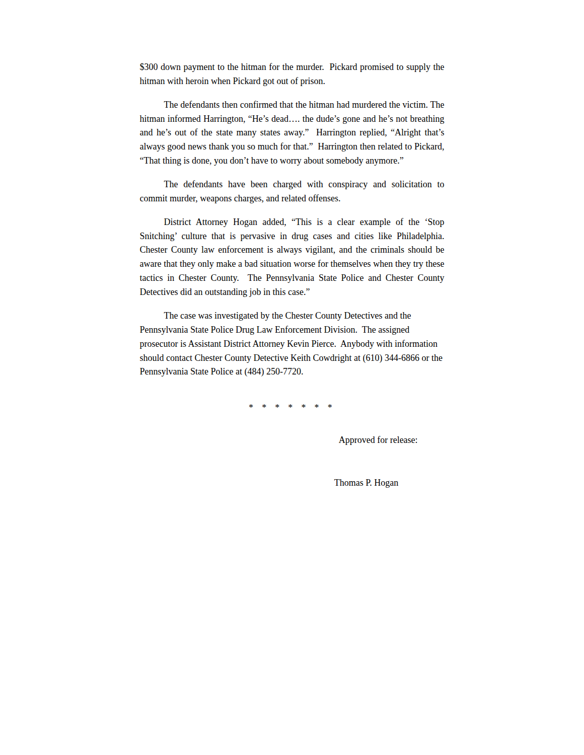$300 down payment to the hitman for the murder. Pickard promised to supply the hitman with heroin when Pickard got out of prison.
The defendants then confirmed that the hitman had murdered the victim. The hitman informed Harrington, “He’s dead…. the dude’s gone and he’s not breathing and he’s out of the state many states away.” Harrington replied, “Alright that’s always good news thank you so much for that.” Harrington then related to Pickard, “That thing is done, you don’t have to worry about somebody anymore.”
The defendants have been charged with conspiracy and solicitation to commit murder, weapons charges, and related offenses.
District Attorney Hogan added, “This is a clear example of the ‘Stop Snitching’ culture that is pervasive in drug cases and cities like Philadelphia. Chester County law enforcement is always vigilant, and the criminals should be aware that they only make a bad situation worse for themselves when they try these tactics in Chester County. The Pennsylvania State Police and Chester County Detectives did an outstanding job in this case.”
The case was investigated by the Chester County Detectives and the Pennsylvania State Police Drug Law Enforcement Division. The assigned prosecutor is Assistant District Attorney Kevin Pierce. Anybody with information should contact Chester County Detective Keith Cowdright at (610) 344-6866 or the Pennsylvania State Police at (484) 250-7720.
* * * * * * *
Approved for release:
Thomas P. Hogan